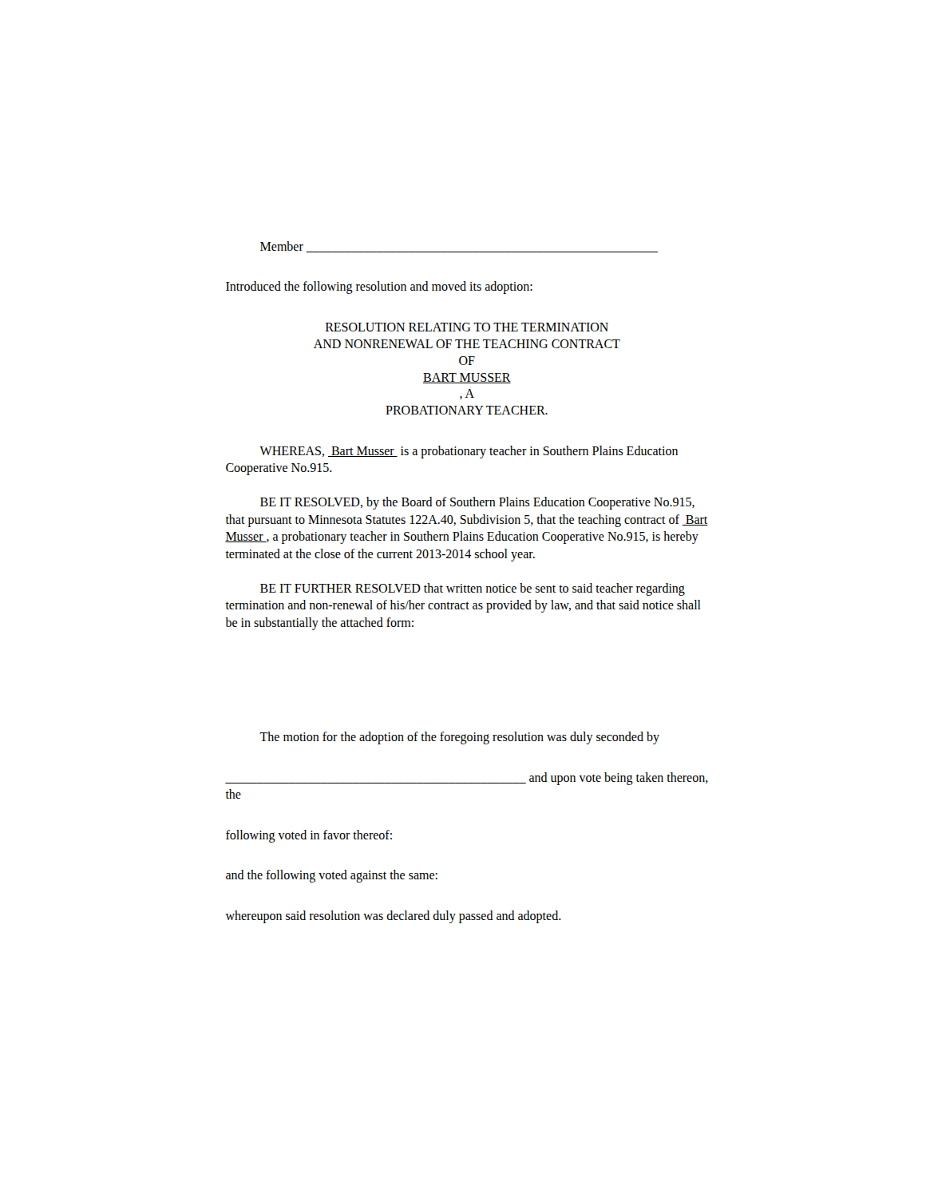Member _______________________________________________________
Introduced the following resolution and moved its adoption:
RESOLUTION RELATING TO THE TERMINATION AND NONRENEWAL OF THE TEACHING CONTRACT OF BART MUSSER , A PROBATIONARY TEACHER.
WHEREAS, Bart Musser is a probationary teacher in Southern Plains Education Cooperative No.915.
BE IT RESOLVED, by the Board of Southern Plains Education Cooperative No.915, that pursuant to Minnesota Statutes 122A.40, Subdivision 5, that the teaching contract of Bart Musser , a probationary teacher in Southern Plains Education Cooperative No.915, is hereby terminated at the close of the current 2013-2014 school year.
BE IT FURTHER RESOLVED that written notice be sent to said teacher regarding termination and non-renewal of his/her contract as provided by law, and that said notice shall be in substantially the attached form:
The motion for the adoption of the foregoing resolution was duly seconded by
_______________________________________________ and upon vote being taken thereon, the
following voted in favor thereof:
and the following voted against the same:
whereupon said resolution was declared duly passed and adopted.